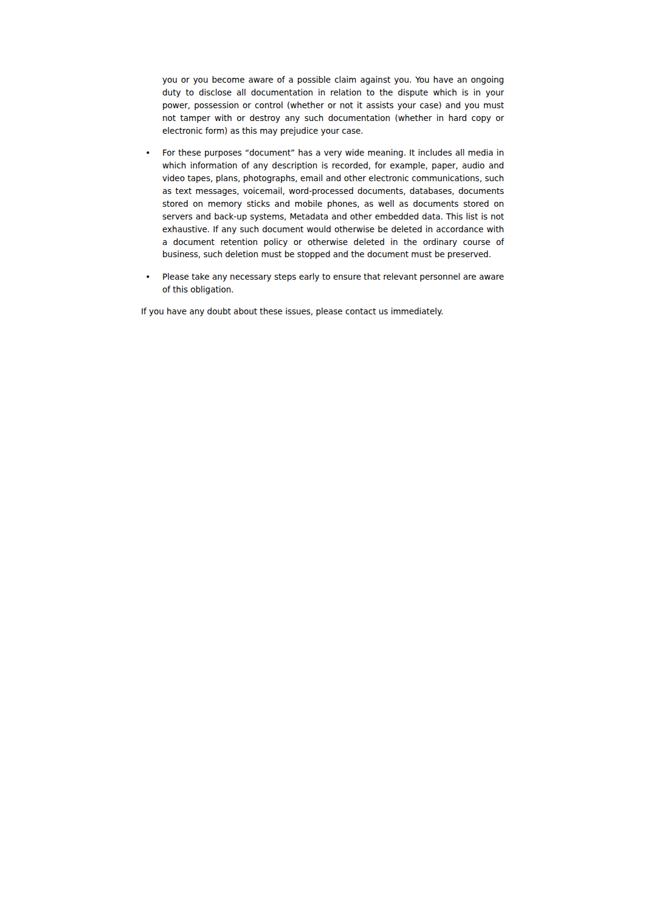you or you become aware of a possible claim against you. You have an ongoing duty to disclose all documentation in relation to the dispute which is in your power, possession or control (whether or not it assists your case) and you must not tamper with or destroy any such documentation (whether in hard copy or electronic form) as this may prejudice your case.
For these purposes “document” has a very wide meaning. It includes all media in which information of any description is recorded, for example, paper, audio and video tapes, plans, photographs, email and other electronic communications, such as text messages, voicemail, word-processed documents, databases, documents stored on memory sticks and mobile phones, as well as documents stored on servers and back-up systems, Metadata and other embedded data. This list is not exhaustive. If any such document would otherwise be deleted in accordance with a document retention policy or otherwise deleted in the ordinary course of business, such deletion must be stopped and the document must be preserved.
Please take any necessary steps early to ensure that relevant personnel are aware of this obligation.
If you have any doubt about these issues, please contact us immediately.